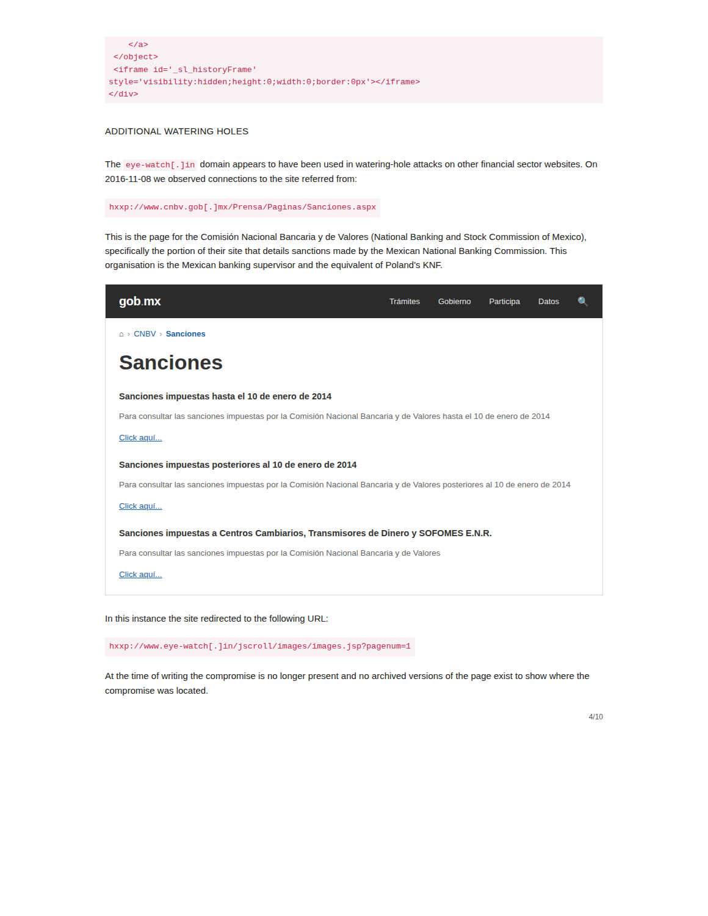</a>
 </object>
 <iframe id='_sl_historyFrame'
style='visibility:hidden;height:0;width:0;border:0px'></iframe>
</div>
ADDITIONAL WATERING HOLES
The eye-watch[.]in domain appears to have been used in watering-hole attacks on other financial sector websites. On 2016-11-08 we observed connections to the site referred from:
hxxp://www.cnbv.gob[.]mx/Prensa/Paginas/Sanciones.aspx
This is the page for the Comisión Nacional Bancaria y de Valores (National Banking and Stock Commission of Mexico), specifically the portion of their site that details sanctions made by the Mexican National Banking Commission. This organisation is the Mexican banking supervisor and the equivalent of Poland's KNF.
gob. mx
Trámites Gobierno Participa Datos 🔍
⌂›CNBV›Sanciones
Sanciones
Sanciones impuestas hasta el 10 de enero de 2014
Para consultar las sanciones impuestas por la Comisión Nacional Bancaria y de Valores hasta el 10 de enero de 2014
Click aquí...
Sanciones impuestas posteriores al 10 de enero de 2014
Para consultar las sanciones impuestas por la Comisión Nacional Bancaria y de Valores posteriores al 10 de enero de 2014
Click aquí...
Sanciones impuestas a Centros Cambiarios, Transmisores de Dinero y SOFOMES E.N.R.
Para consultar las sanciones impuestas por la Comisión Nacional Bancaria y de Valores
Click aquí...
In this instance the site redirected to the following URL:
hxxp://www.eye-watch[.]in/jscroll/images/images.jsp?pagenum=1
At the time of writing the compromise is no longer present and no archived versions of the page exist to show where the compromise was located.
4/10